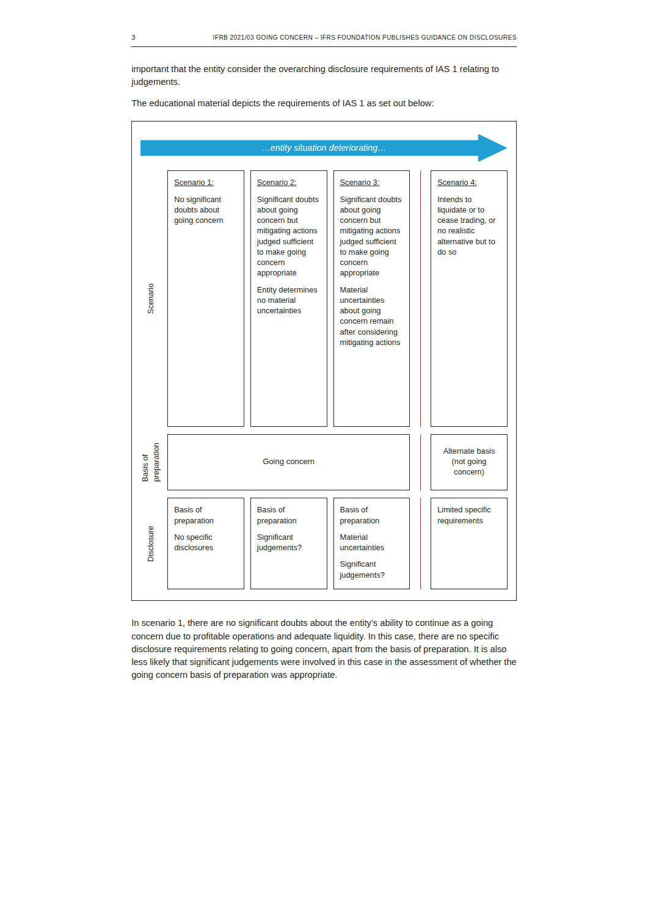3
IFRB 2021/03 GOING CONCERN – IFRS FOUNDATION PUBLISHES GUIDANCE ON DISCLOSURES
important that the entity consider the overarching disclosure requirements of IAS 1 relating to judgements.
The educational material depicts the requirements of IAS 1 as set out below:
…entity situation deteriorating…
Scenario
Scenario 1:
No significant doubts about going concern
Scenario 2:
Significant doubts about going concern but mitigating actions judged sufficient to make going concern appropriate
Entity determines no material uncertainties
Scenario 3:
Significant doubts about going concern but mitigating actions judged sufficient to make going concern appropriate
Material uncertainties about going concern remain after considering mitigating actions
Scenario 4:
Intends to liquidate or to cease trading, or no realistic alternative but to do so
Basis of
preparation
Going concern
Alternate basis
(not going concern)
Disclosure
Basis of preparation
No specific disclosures
Basis of preparation
Significant judgements?
Basis of preparation
Material uncertainties
Significant judgements?
Limited specific requirements
In scenario 1, there are no significant doubts about the entity’s ability to continue as a going concern due to profitable operations and adequate liquidity. In this case, there are no specific disclosure requirements relating to going concern, apart from the basis of preparation. It is also less likely that significant judgements were involved in this case in the assessment of whether the going concern basis of preparation was appropriate.